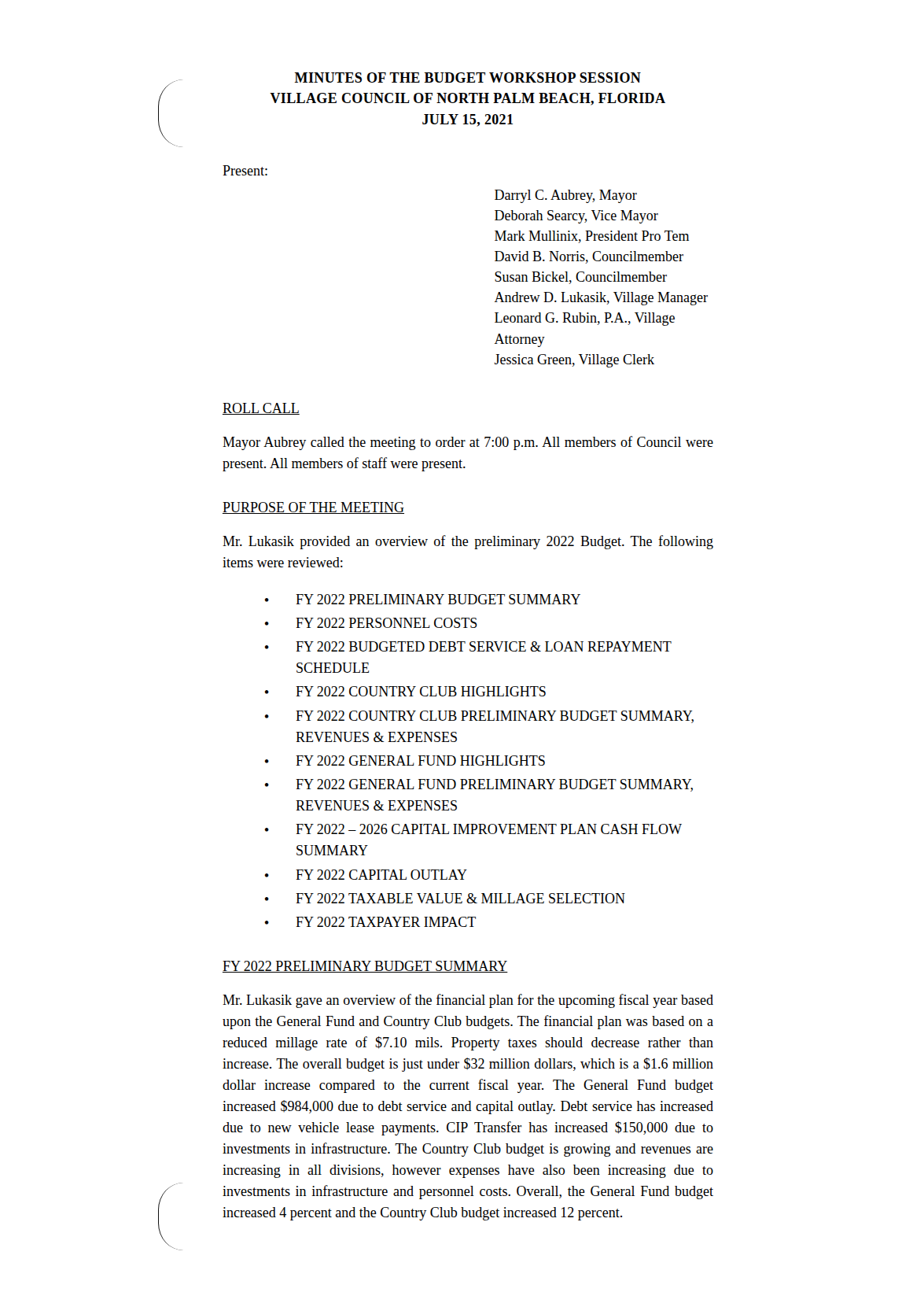MINUTES OF THE BUDGET WORKSHOP SESSION
VILLAGE COUNCIL OF NORTH PALM BEACH, FLORIDA
JULY 15, 2021
Present:
Darryl C. Aubrey, Mayor
Deborah Searcy, Vice Mayor
Mark Mullinix, President Pro Tem
David B. Norris, Councilmember
Susan Bickel, Councilmember
Andrew D. Lukasik, Village Manager
Leonard G. Rubin, P.A., Village Attorney
Jessica Green, Village Clerk
ROLL CALL
Mayor Aubrey called the meeting to order at 7:00 p.m. All members of Council were present. All members of staff were present.
PURPOSE OF THE MEETING
Mr. Lukasik provided an overview of the preliminary 2022 Budget. The following items were reviewed:
FY 2022 PRELIMINARY BUDGET SUMMARY
FY 2022 PERSONNEL COSTS
FY 2022 BUDGETED DEBT SERVICE & LOAN REPAYMENT SCHEDULE
FY 2022 COUNTRY CLUB HIGHLIGHTS
FY 2022 COUNTRY CLUB PRELIMINARY BUDGET SUMMARY, REVENUES & EXPENSES
FY 2022 GENERAL FUND HIGHLIGHTS
FY 2022 GENERAL FUND PRELIMINARY BUDGET SUMMARY, REVENUES & EXPENSES
FY 2022 – 2026 CAPITAL IMPROVEMENT PLAN CASH FLOW SUMMARY
FY 2022 CAPITAL OUTLAY
FY 2022 TAXABLE VALUE & MILLAGE SELECTION
FY 2022 TAXPAYER IMPACT
FY 2022 PRELIMINARY BUDGET SUMMARY
Mr. Lukasik gave an overview of the financial plan for the upcoming fiscal year based upon the General Fund and Country Club budgets. The financial plan was based on a reduced millage rate of $7.10 mils. Property taxes should decrease rather than increase. The overall budget is just under $32 million dollars, which is a $1.6 million dollar increase compared to the current fiscal year. The General Fund budget increased $984,000 due to debt service and capital outlay. Debt service has increased due to new vehicle lease payments. CIP Transfer has increased $150,000 due to investments in infrastructure. The Country Club budget is growing and revenues are increasing in all divisions, however expenses have also been increasing due to investments in infrastructure and personnel costs. Overall, the General Fund budget increased 4 percent and the Country Club budget increased 12 percent.